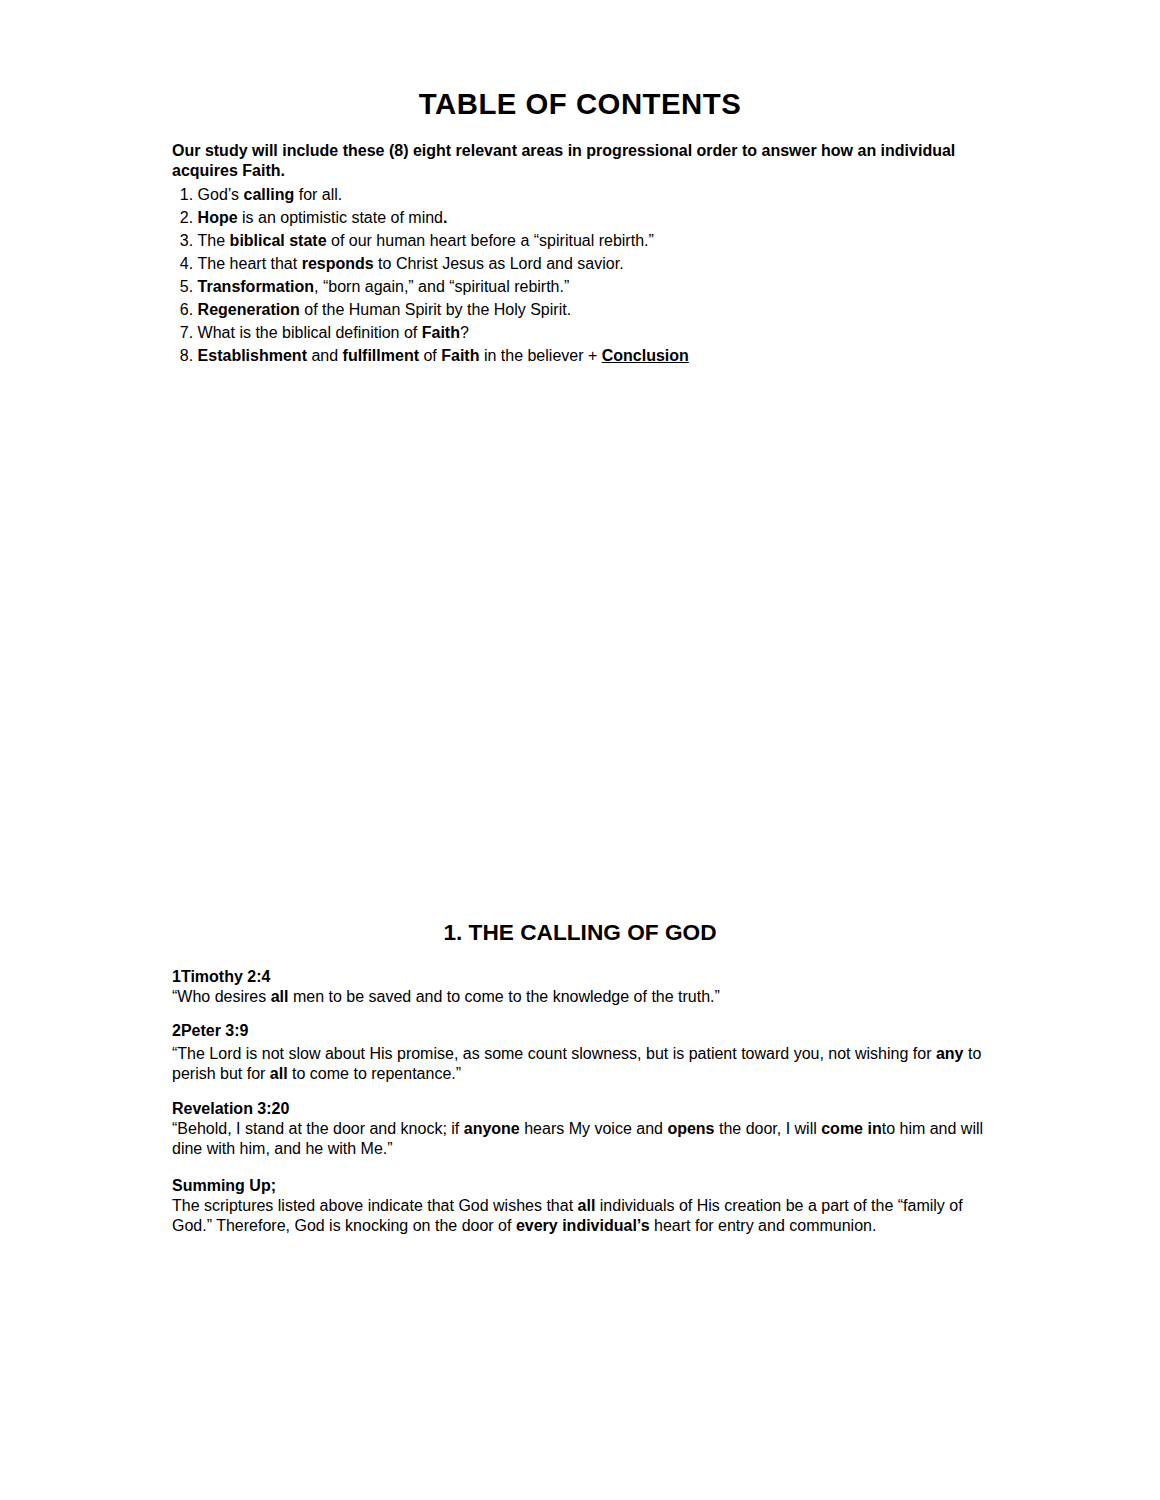TABLE OF CONTENTS
Our study will include these (8) eight relevant areas in progressional order to answer how an individual acquires Faith.
God’s calling for all.
Hope is an optimistic state of mind.
The biblical state of our human heart before a “spiritual rebirth.”
The heart that responds to Christ Jesus as Lord and savior.
Transformation, “born again,” and “spiritual rebirth.”
Regeneration of the Human Spirit by the Holy Spirit.
What is the biblical definition of Faith?
Establishment and fulfillment of Faith in the believer + Conclusion
1. THE CALLING OF GOD
1Timothy 2:4
“Who desires all men to be saved and to come to the knowledge of the truth.”
2Peter 3:9
“The Lord is not slow about His promise, as some count slowness, but is patient toward you, not wishing for any to perish but for all to come to repentance.”
Revelation 3:20
“Behold, I stand at the door and knock; if anyone hears My voice and opens the door, I will come into him and will dine with him, and he with Me.”
Summing Up;
The scriptures listed above indicate that God wishes that all individuals of His creation be a part of the “family of God.” Therefore, God is knocking on the door of every individual’s heart for entry and communion.